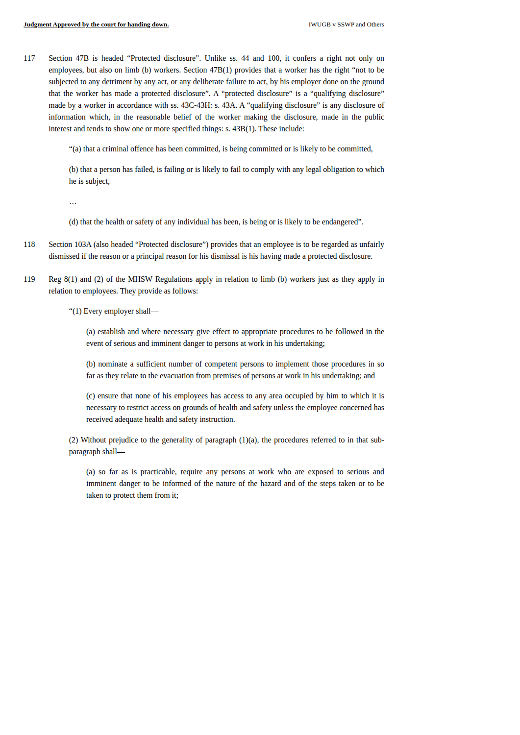Judgment Approved by the court for handing down. IWUGB v SSWP and Others
Section 47B is headed “Protected disclosure”. Unlike ss. 44 and 100, it confers a right not only on employees, but also on limb (b) workers. Section 47B(1) provides that a worker has the right “not to be subjected to any detriment by any act, or any deliberate failure to act, by his employer done on the ground that the worker has made a protected disclosure”. A “protected disclosure” is a “qualifying disclosure” made by a worker in accordance with ss. 43C-43H: s. 43A. A “qualifying disclosure” is any disclosure of information which, in the reasonable belief of the worker making the disclosure, made in the public interest and tends to show one or more specified things: s. 43B(1). These include:
“(a) that a criminal offence has been committed, is being committed or is likely to be committed,
(b) that a person has failed, is failing or is likely to fail to comply with any legal obligation to which he is subject,
…
(d) that the health or safety of any individual has been, is being or is likely to be endangered”.
Section 103A (also headed “Protected disclosure”) provides that an employee is to be regarded as unfairly dismissed if the reason or a principal reason for his dismissal is his having made a protected disclosure.
Reg 8(1) and (2) of the MHSW Regulations apply in relation to limb (b) workers just as they apply in relation to employees. They provide as follows:
“(1) Every employer shall—
(a) establish and where necessary give effect to appropriate procedures to be followed in the event of serious and imminent danger to persons at work in his undertaking;
(b) nominate a sufficient number of competent persons to implement those procedures in so far as they relate to the evacuation from premises of persons at work in his undertaking; and
(c) ensure that none of his employees has access to any area occupied by him to which it is necessary to restrict access on grounds of health and safety unless the employee concerned has received adequate health and safety instruction.
(2) Without prejudice to the generality of paragraph (1)(a), the procedures referred to in that sub-paragraph shall—
(a) so far as is practicable, require any persons at work who are exposed to serious and imminent danger to be informed of the nature of the hazard and of the steps taken or to be taken to protect them from it;